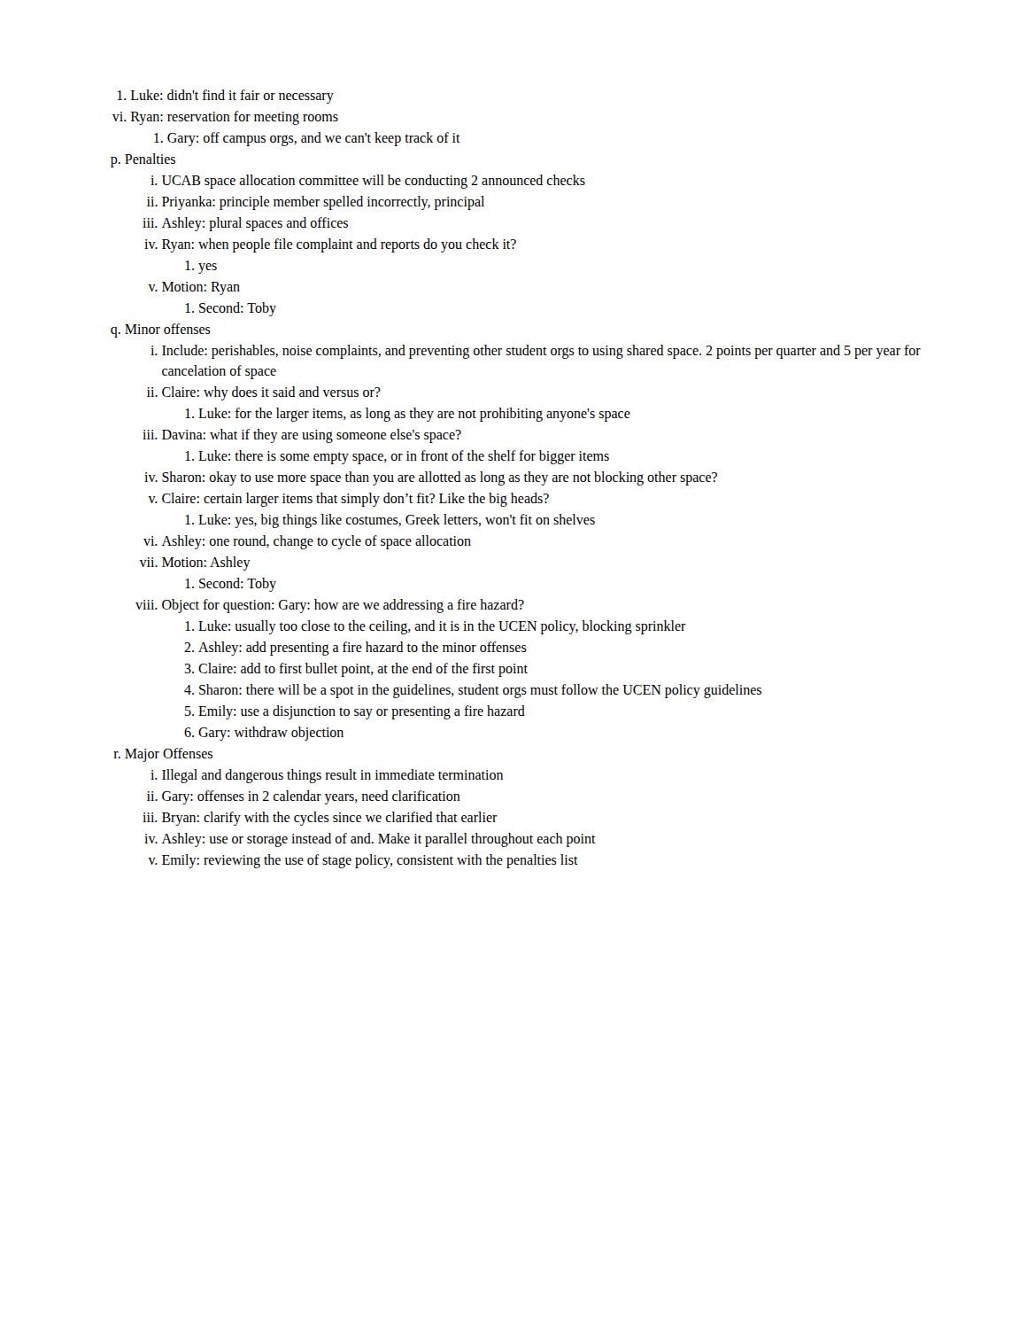Luke: didn't find it fair or necessary
Ryan: reservation for meeting rooms
Gary: off campus orgs, and we can't keep track of it
Penalties
UCAB space allocation committee will be conducting 2 announced checks
Priyanka: principle member spelled incorrectly, principal
Ashley: plural spaces and offices
Ryan: when people file complaint and reports do you check it?
yes
Motion: Ryan
Second: Toby
Minor offenses
Include: perishables, noise complaints, and preventing other student orgs to using shared space. 2 points per quarter and 5 per year for cancelation of space
Claire: why does it said and versus or?
Luke: for the larger items, as long as they are not prohibiting anyone's space
Davina: what if they are using someone else's space?
Luke: there is some empty space, or in front of the shelf for bigger items
Sharon: okay to use more space than you are allotted as long as they are not blocking other space?
Claire: certain larger items that simply don’t fit? Like the big heads?
Luke: yes, big things like costumes, Greek letters, won't fit on shelves
Ashley: one round, change to cycle of space allocation
Motion: Ashley
Second: Toby
Object for question: Gary: how are we addressing a fire hazard?
Luke: usually too close to the ceiling, and it is in the UCEN policy, blocking sprinkler
Ashley: add presenting a fire hazard to the minor offenses
Claire: add to first bullet point, at the end of the first point
Sharon: there will be a spot in the guidelines, student orgs must follow the UCEN policy guidelines
Emily: use a disjunction to say or presenting a fire hazard
Gary: withdraw objection
Major Offenses
Illegal and dangerous things result in immediate termination
Gary: offenses in 2 calendar years, need clarification
Bryan: clarify with the cycles since we clarified that earlier
Ashley: use or storage instead of and. Make it parallel throughout each point
Emily: reviewing the use of stage policy, consistent with the penalties list